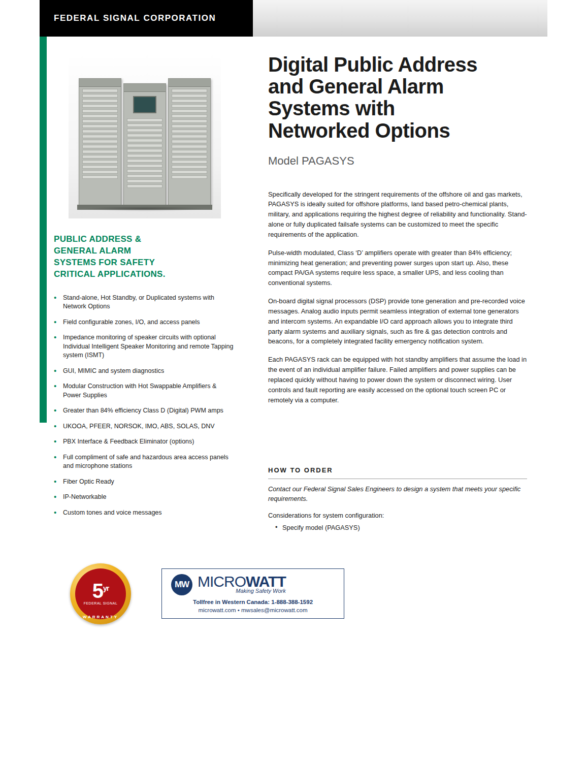FEDERAL SIGNAL CORPORATION
Public Address &
General Alarm
Systems for Safety
Critical Applications.
Stand-alone, Hot Standby, or Duplicated systems with Network Options
Field configurable zones, I/O, and access panels
Impedance monitoring of speaker circuits with optional Individual Intelligent Speaker Monitoring and remote Tapping system (ISMT)
GUI, MIMIC and system diagnostics
Modular Construction with Hot Swappable Amplifiers & Power Supplies
Greater than 84% efficiency Class D (Digital) PWM amps
UKOOA, PFEER, NORSOK, IMO, ABS, SOLAS, DNV
PBX Interface & Feedback Eliminator (options)
Full compliment of safe and hazardous area access panels and microphone stations
Fiber Optic Ready
IP-Networkable
Custom tones and voice messages
Digital Public Address
and General Alarm
Systems with
Networked Options
Model PAGASYS
Specifically developed for the stringent requirements of the offshore oil and gas markets, PAGASYS is ideally suited for offshore platforms, land based petro-chemical plants, military, and applications requiring the highest degree of reliability and functionality. Stand-alone or fully duplicated failsafe systems can be customized to meet the specific requirements of the application.
Pulse-width modulated, Class ‘D’ amplifiers operate with greater than 84% efficiency; minimizing heat generation; and preventing power surges upon start up. Also, these compact PA/GA systems require less space, a smaller UPS, and less cooling than conventional systems.
On-board digital signal processors (DSP) provide tone generation and pre-recorded voice messages. Analog audio inputs permit seamless integration of external tone generators and intercom systems. An expandable I/O card approach allows you to integrate third party alarm systems and auxiliary signals, such as fire & gas detection controls and beacons, for a completely integrated facility emergency notification system.
Each PAGASYS rack can be equipped with hot standby amplifiers that assume the load in the event of an individual amplifier failure. Failed amplifiers and power supplies can be replaced quickly without having to power down the system or disconnect wiring. User controls and fault reporting are easily accessed on the optional touch screen PC or remotely via a computer.
HOW TO ORDER
Contact our Federal Signal Sales Engineers to design a system that meets your specific requirements.
Considerations for system configuration:
Specify model (PAGASYS)
5yr
FEDERAL SIGNAL
WARRANTY
MW
MICRO WATT
Making Safety Work
Tollfree in Western Canada: 1-888-388-1592
microwatt.com • mwsales@microwatt.com